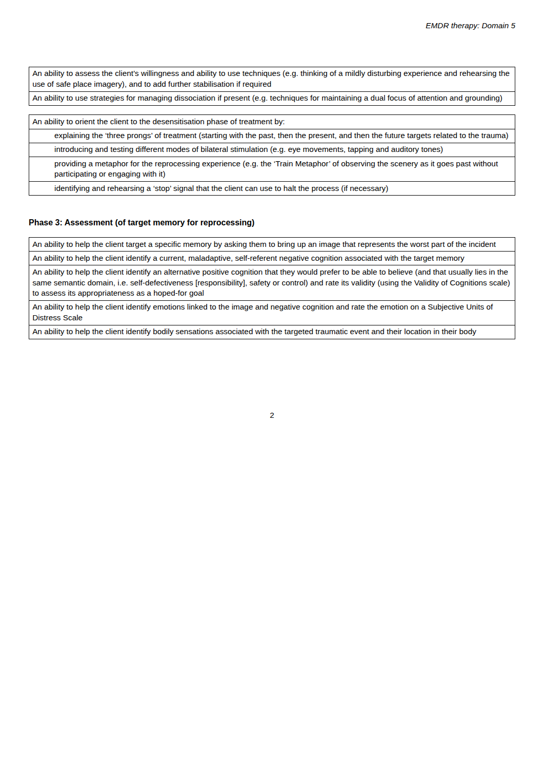EMDR therapy: Domain 5
| An ability to assess the client’s willingness and ability to use techniques (e.g. thinking of a mildly disturbing experience and rehearsing the use of safe place imagery), and to add further stabilisation if required |
| An ability to use strategies for managing dissociation if present (e.g. techniques for maintaining a dual focus of attention and grounding) |
| An ability to orient the client to the desensitisation phase of treatment by: |
| explaining the ‘three prongs’ of treatment (starting with the past, then the present, and then the future targets related to the trauma) |
| introducing and testing different modes of bilateral stimulation (e.g. eye movements, tapping and auditory tones) |
| providing a metaphor for the reprocessing experience (e.g. the ‘Train Metaphor’ of observing the scenery as it goes past without participating or engaging with it) |
| identifying and rehearsing a ‘stop’ signal that the client can use to halt the process (if necessary) |
Phase 3: Assessment (of target memory for reprocessing)
| An ability to help the client target a specific memory by asking them to bring up an image that represents the worst part of the incident |
| An ability to help the client identify a current, maladaptive, self-referent negative cognition associated with the target memory |
| An ability to help the client identify an alternative positive cognition that they would prefer to be able to believe (and that usually lies in the same semantic domain, i.e. self-defectiveness [responsibility], safety or control) and rate its validity (using the Validity of Cognitions scale) to assess its appropriateness as a hoped-for goal |
| An ability to help the client identify emotions linked to the image and negative cognition and rate the emotion on a Subjective Units of Distress Scale |
| An ability to help the client identify bodily sensations associated with the targeted traumatic event and their location in their body |
2